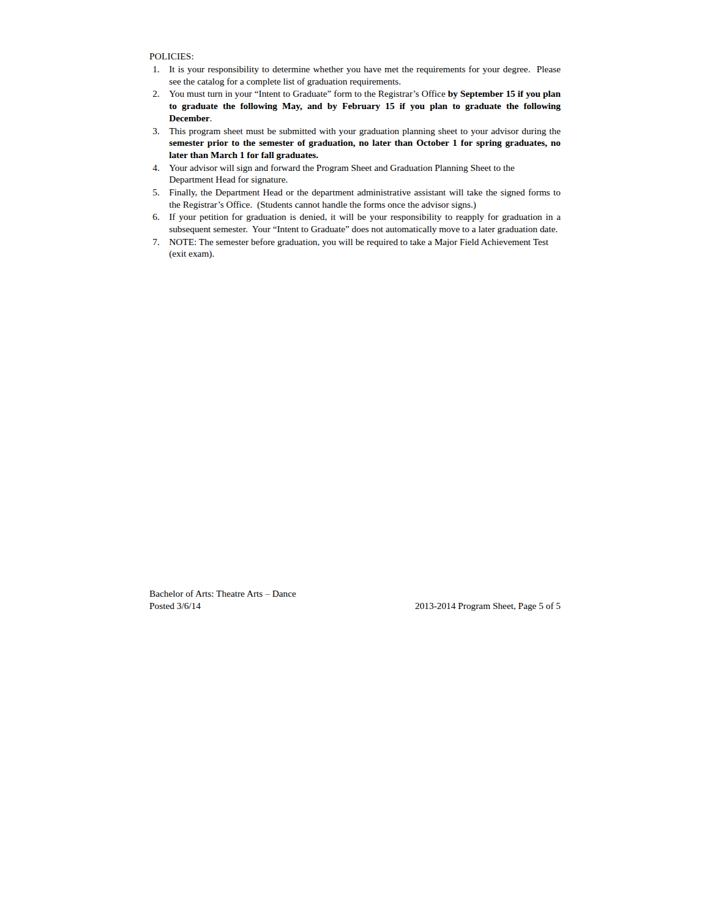POLICIES:
It is your responsibility to determine whether you have met the requirements for your degree. Please see the catalog for a complete list of graduation requirements.
You must turn in your “Intent to Graduate” form to the Registrar’s Office by September 15 if you plan to graduate the following May, and by February 15 if you plan to graduate the following December.
This program sheet must be submitted with your graduation planning sheet to your advisor during the semester prior to the semester of graduation, no later than October 1 for spring graduates, no later than March 1 for fall graduates.
Your advisor will sign and forward the Program Sheet and Graduation Planning Sheet to the Department Head for signature.
Finally, the Department Head or the department administrative assistant will take the signed forms to the Registrar’s Office. (Students cannot handle the forms once the advisor signs.)
If your petition for graduation is denied, it will be your responsibility to reapply for graduation in a subsequent semester. Your “Intent to Graduate” does not automatically move to a later graduation date.
NOTE: The semester before graduation, you will be required to take a Major Field Achievement Test (exit exam).
Bachelor of Arts: Theatre Arts – Dance
Posted 3/6/14
2013-2014 Program Sheet, Page 5 of 5